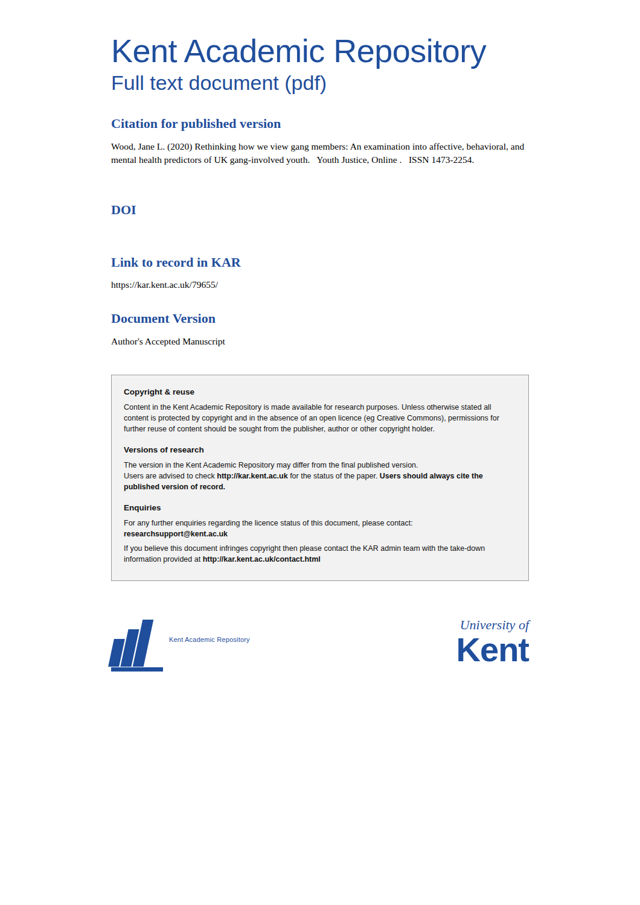Kent Academic Repository
Full text document (pdf)
Citation for published version
Wood, Jane L. (2020) Rethinking how we view gang members: An examination into affective, behavioral, and mental health predictors of UK gang-involved youth. Youth Justice, Online . ISSN 1473-2254.
DOI
Link to record in KAR
https://kar.kent.ac.uk/79655/
Document Version
Author's Accepted Manuscript
Copyright & reuse
Content in the Kent Academic Repository is made available for research purposes. Unless otherwise stated all content is protected by copyright and in the absence of an open licence (eg Creative Commons), permissions for further reuse of content should be sought from the publisher, author or other copyright holder.
Versions of research
The version in the Kent Academic Repository may differ from the final published version.
Users are advised to check http://kar.kent.ac.uk for the status of the paper. Users should always cite the published version of record.
Enquiries
For any further enquiries regarding the licence status of this document, please contact:
researchsupport@kent.ac.uk
If you believe this document infringes copyright then please contact the KAR admin team with the take-down information provided at http://kar.kent.ac.uk/contact.html
Kent Academic Repository
University of Kent